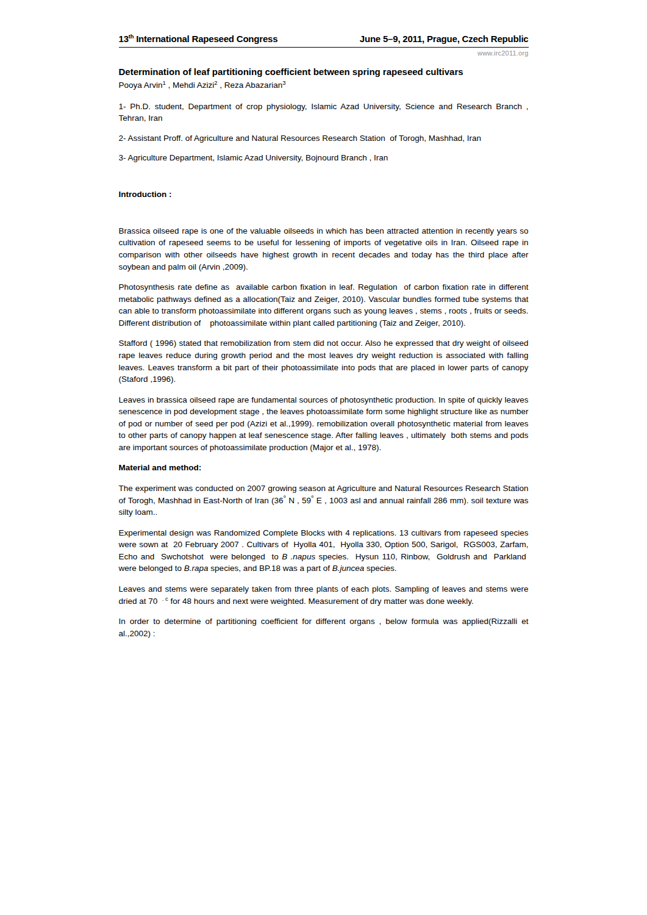13th International Rapeseed Congress June 5–9, 2011, Prague, Czech Republic
www.irc2011.org
Determination of leaf partitioning coefficient between spring rapeseed cultivars
Pooya Arvin1 , Mehdi Azizi2 , Reza Abazarian3
1- Ph.D. student, Department of crop physiology, Islamic Azad University, Science and Research Branch , Tehran, Iran
2- Assistant Proff. of Agriculture and Natural Resources Research Station of Torogh, Mashhad, Iran
3- Agriculture Department, Islamic Azad University, Bojnourd Branch , Iran
Introduction :
Brassica oilseed rape is one of the valuable oilseeds in which has been attracted attention in recently years so cultivation of rapeseed seems to be useful for lessening of imports of vegetative oils in Iran. Oilseed rape in comparison with other oilseeds have highest growth in recent decades and today has the third place after soybean and palm oil (Arvin ,2009).
Photosynthesis rate define as available carbon fixation in leaf. Regulation of carbon fixation rate in different metabolic pathways defined as a allocation(Taiz and Zeiger, 2010). Vascular bundles formed tube systems that can able to transform photoassimilate into different organs such as young leaves , stems , roots , fruits or seeds. Different distribution of photoassimilate within plant called partitioning (Taiz and Zeiger, 2010).
Stafford ( 1996) stated that remobilization from stem did not occur. Also he expressed that dry weight of oilseed rape leaves reduce during growth period and the most leaves dry weight reduction is associated with falling leaves. Leaves transform a bit part of their photoassimilate into pods that are placed in lower parts of canopy (Staford ,1996).
Leaves in brassica oilseed rape are fundamental sources of photosynthetic production. In spite of quickly leaves senescence in pod development stage , the leaves photoassimilate form some highlight structure like as number of pod or number of seed per pod (Azizi et al.,1999). remobilization overall photosynthetic material from leaves to other parts of canopy happen at leaf senescence stage. After falling leaves , ultimately both stems and pods are important sources of photoassimilate production (Major et al., 1978).
Material and method:
The experiment was conducted on 2007 growing season at Agriculture and Natural Resources Research Station of Torogh, Mashhad in East-North of Iran (36° N , 59° E , 1003 asl and annual rainfall 286 mm). soil texture was silty loam..
Experimental design was Randomized Complete Blocks with 4 replications. 13 cultivars from rapeseed species were sown at 20 February 2007 . Cultivars of Hyolla 401, Hyolla 330, Option 500, Sarigol, RGS003, Zarfam, Echo and Swchotshot were belonged to B .napus species. Hysun 110, Rinbow, Goldrush and Parkland were belonged to B.rapa species, and BP.18 was a part of B.juncea species.
Leaves and stems were separately taken from three plants of each plots. Sampling of leaves and stems were dried at 70 . c for 48 hours and next were weighted. Measurement of dry matter was done weekly.
In order to determine of partitioning coefficient for different organs , below formula was applied(Rizzalli et al.,2002) :